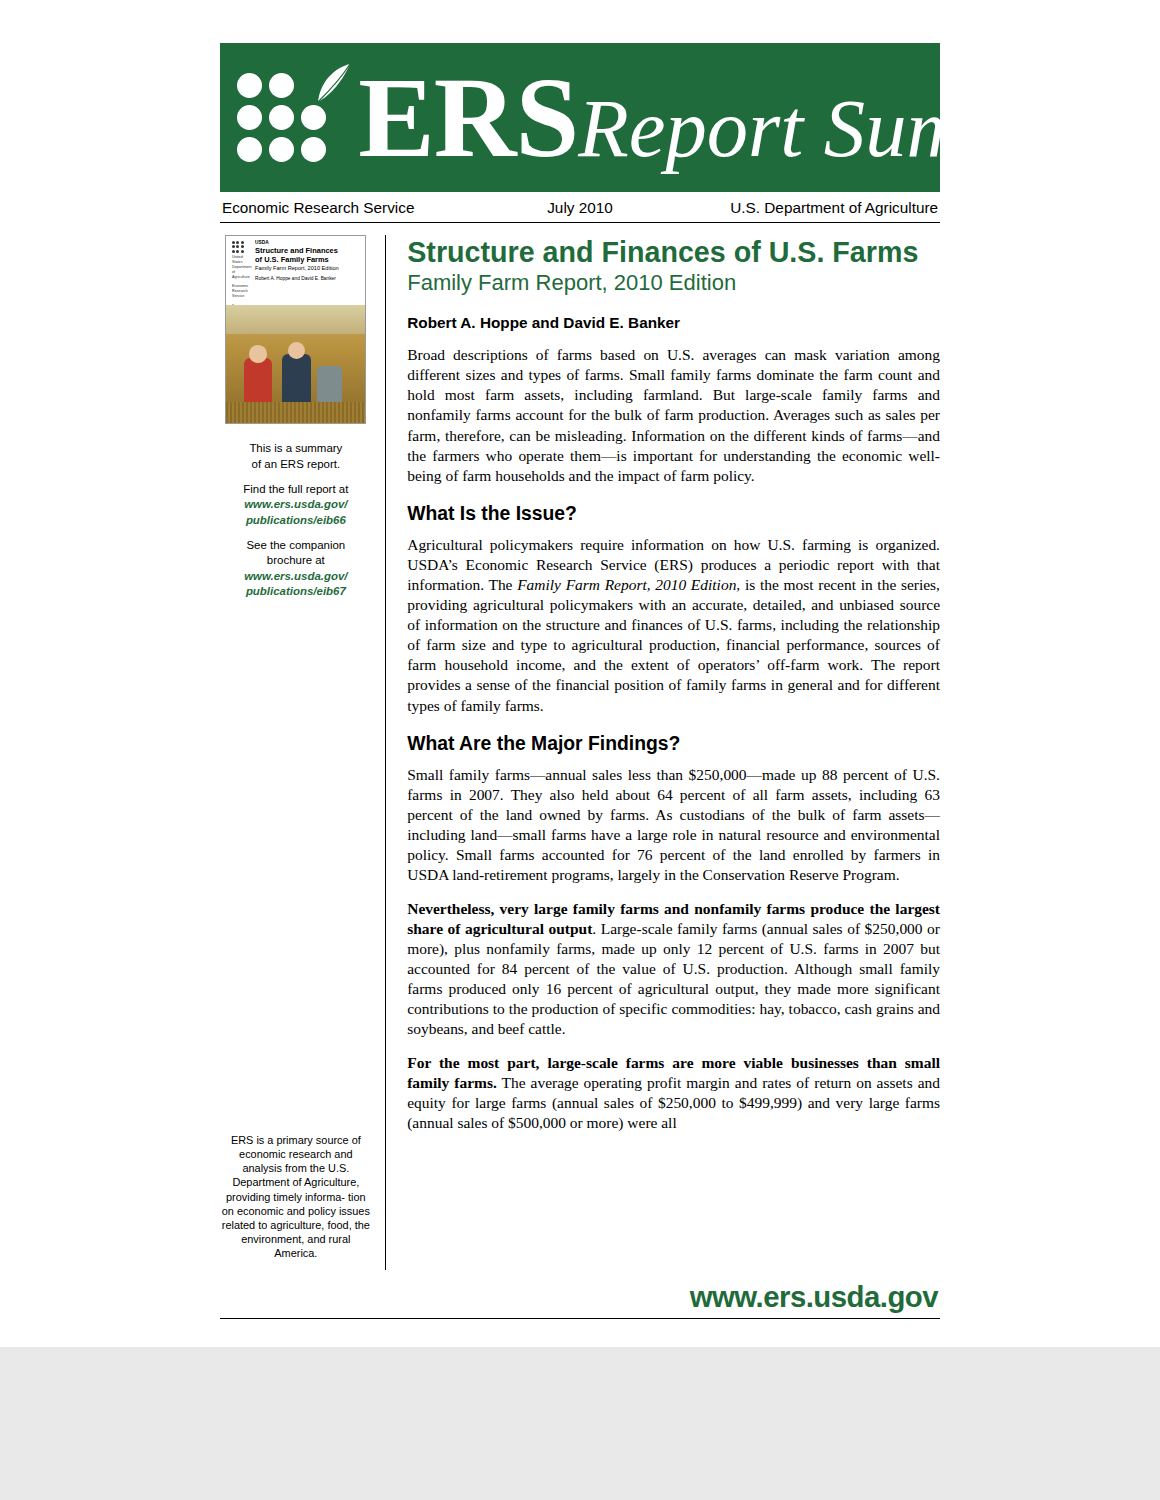ERS Report Summary
Economic Research Service
July 2010
U.S. Department of Agriculture
USDA
Structure and Finances
of U.S. Family Farms
Family Farm Report, 2010 Edition
Robert A. Hoppe and David E. Banker
United States
Department
of Agriculture
Economic
Research
Service
Economic
Information
Bulletin
Number 66
July 2010
This is a summary
of an ERS report.
Find the full report at
www.ers.usda.gov/
publications/eib66
See the companion
brochure at
www.ers.usda.gov/
publications/eib67
ERS is a primary source of economic research and analysis from the U.S. Department of Agriculture, providing timely informa- tion on economic and policy issues related to agriculture, food, the environment, and rural America.
Structure and Finances of U.S. Farms Family Farm Report, 2010 Edition
Robert A. Hoppe and David E. Banker
Broad descriptions of farms based on U.S. averages can mask variation among different sizes and types of farms. Small family farms dominate the farm count and hold most farm assets, including farmland. But large-scale family farms and nonfamily farms account for the bulk of farm production. Averages such as sales per farm, therefore, can be misleading. Information on the different kinds of farms—and the farmers who operate them—is important for understanding the economic well-being of farm households and the impact of farm policy.
What Is the Issue?
Agricultural policymakers require information on how U.S. farming is organized. USDA’s Economic Research Service (ERS) produces a periodic report with that information. The Family Farm Report, 2010 Edition, is the most recent in the series, providing agricultural policymakers with an accurate, detailed, and unbiased source of information on the structure and finances of U.S. farms, including the relationship of farm size and type to agricultural production, financial performance, sources of farm household income, and the extent of operators’ off-farm work. The report provides a sense of the financial position of family farms in general and for different types of family farms.
What Are the Major Findings?
Small family farms—annual sales less than $250,000—made up 88 percent of U.S. farms in 2007. They also held about 64 percent of all farm assets, including 63 percent of the land owned by farms. As custodians of the bulk of farm assets—including land—small farms have a large role in natural resource and environmental policy. Small farms accounted for 76 percent of the land enrolled by farmers in USDA land-retirement programs, largely in the Conservation Reserve Program.
Nevertheless, very large family farms and nonfamily farms produce the largest share of agricultural output. Large-scale family farms (annual sales of $250,000 or more), plus nonfamily farms, made up only 12 percent of U.S. farms in 2007 but accounted for 84 percent of the value of U.S. production. Although small family farms produced only 16 percent of agricultural output, they made more significant contributions to the production of specific commodities: hay, tobacco, cash grains and soybeans, and beef cattle.
For the most part, large-scale farms are more viable businesses than small family farms. The average operating profit margin and rates of return on assets and equity for large farms (annual sales of $250,000 to $499,999) and very large farms (annual sales of $500,000 or more) were all
www.ers.usda.gov